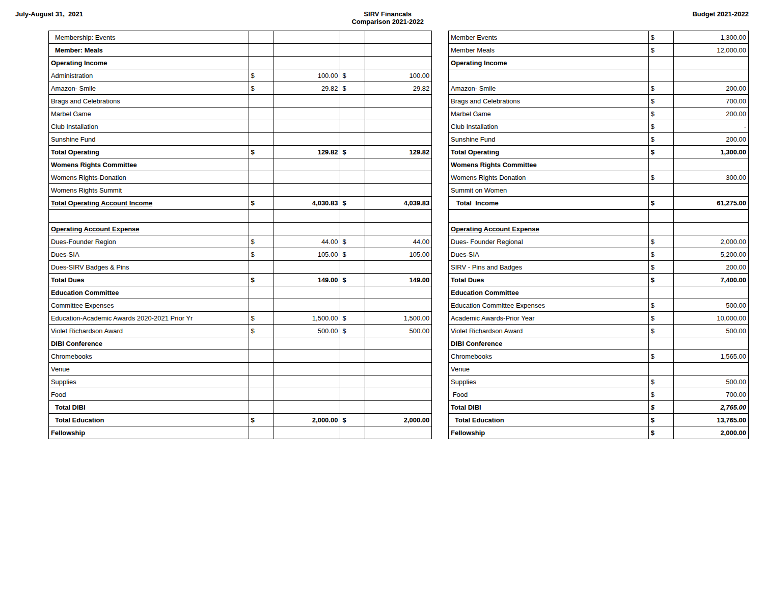July-August 31, 2021
SIRV Financals
Comparison 2021-2022
Budget 2021-2022
| | Membership: Events | | | | | | Member Events | $ | 1,300.00 |
| | Member: Meals | | | | | | Member Meals | $ | 12,000.00 |
| | Operating Income | | | | | | Operating Income | | |
| | Administration | $ | 100.00 | $ | 100.00 | | | | |
| | Amazon- Smile | $ | 29.82 | $ | 29.82 | | Amazon- Smile | $ | 200.00 |
| | Brags and Celebrations | | | | | | Brags and Celebrations | $ | 700.00 |
| | Marbel Game | | | | | | Marbel Game | $ | 200.00 |
| | Club Installation | | | | | | Club Installation | $ | - |
| | Sunshine Fund | | | | | | Sunshine Fund | $ | 200.00 |
| | Total Operating | $ | 129.82 | $ | 129.82 | | Total Operating | $ | 1,300.00 |
| | Womens Rights Committee | | | | | | Womens Rights Committee | | |
| | Womens Rights-Donation | | | | | | Womens Rights Donation | $ | 300.00 |
| | Womens Rights Summit | | | | | | Summit on Women | | |
| | Total Operating Account Income | $ | 4,030.83 | $ | 4,039.83 | | Total Income | $ | 61,275.00 |
| | Operating Account Expense | | | | | | Operating Account Expense | | |
| | Dues-Founder Region | $ | 44.00 | $ | 44.00 | | Dues- Founder Regional | $ | 2,000.00 |
| | Dues-SIA | $ | 105.00 | $ | 105.00 | | Dues-SIA | $ | 5,200.00 |
| | Dues-SIRV Badges & Pins | | | | | | SIRV - Pins and Badges | $ | 200.00 |
| | Total Dues | $ | 149.00 | $ | 149.00 | | Total Dues | $ | 7,400.00 |
| | Education Committee | | | | | | Education Committee | | |
| | Committee Expenses | | | | | | Education Committee Expenses | $ | 500.00 |
| | Education-Academic Awards 2020-2021 Prior Yr | $ | 1,500.00 | $ | 1,500.00 | | Academic Awards-Prior Year | $ | 10,000.00 |
| | Violet Richardson Award | $ | 500.00 | $ | 500.00 | | Violet Richardson Award | $ | 500.00 |
| | DIBI Conference | | | | | | DIBI Conference | | |
| | Chromebooks | | | | | | Chromebooks | $ | 1,565.00 |
| | Venue | | | | | | Venue | | |
| | Supplies | | | | | | Supplies | $ | 500.00 |
| | Food | | | | | | Food | $ | 700.00 |
| | Total DIBI | | | | | | Total DIBI | $ | 2,765.00 |
| | Total Education | $ | 2,000.00 | $ | 2,000.00 | | Total Education | $ | 13,765.00 |
| | Fellowship | | | | | | Fellowship | $ | 2,000.00 |